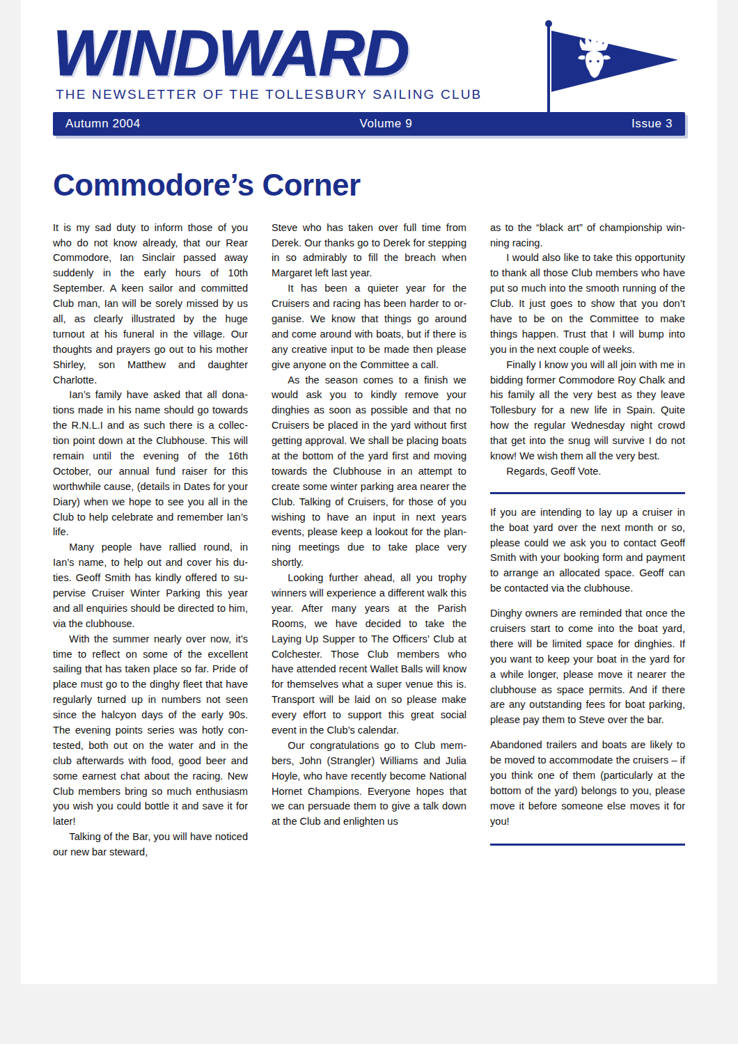Tollesbury Sailing Club burgee
WINDWARD
The Newsletter of the Tollesbury Sailing Club
Autumn 2004 Volume 9 Issue 3
Commodore’s Corner
It is my sad duty to inform those of you who do not know already, that our Rear Commodore, Ian Sinclair passed away suddenly in the early hours of 10th September. A keen sailor and committed Club man, Ian will be sorely missed by us all, as clearly illustrated by the huge turnout at his funeral in the village. Our thoughts and prayers go out to his mother Shirley, son Matthew and daughter Charlotte.
Ian’s family have asked that all donations made in his name should go towards the R.N.L.I and as such there is a collection point down at the Clubhouse. This will remain until the evening of the 16th October, our annual fund raiser for this worthwhile cause, (details in Dates for your Diary) when we hope to see you all in the Club to help celebrate and remember Ian’s life.
Many people have rallied round, in Ian’s name, to help out and cover his duties. Geoff Smith has kindly offered to supervise Cruiser Winter Parking this year and all enquiries should be directed to him, via the clubhouse.
With the summer nearly over now, it’s time to reflect on some of the excellent sailing that has taken place so far. Pride of place must go to the dinghy fleet that have regularly turned up in numbers not seen since the halcyon days of the early 90s. The evening points series was hotly contested, both out on the water and in the club afterwards with food, good beer and some earnest chat about the racing. New Club members bring so much enthusiasm you wish you could bottle it and save it for later!
Talking of the Bar, you will have noticed our new bar steward,
Steve who has taken over full time from Derek. Our thanks go to Derek for stepping in so admirably to fill the breach when Margaret left last year.
It has been a quieter year for the Cruisers and racing has been harder to organise. We know that things go around and come around with boats, but if there is any creative input to be made then please give anyone on the Committee a call.
As the season comes to a finish we would ask you to kindly remove your dinghies as soon as possible and that no Cruisers be placed in the yard without first getting approval. We shall be placing boats at the bottom of the yard first and moving towards the Clubhouse in an attempt to create some winter parking area nearer the Club. Talking of Cruisers, for those of you wishing to have an input in next years events, please keep a lookout for the planning meetings due to take place very shortly.
Looking further ahead, all you trophy winners will experience a different walk this year. After many years at the Parish Rooms, we have decided to take the Laying Up Supper to The Officers’ Club at Colchester. Those Club members who have attended recent Wallet Balls will know for themselves what a super venue this is. Transport will be laid on so please make every effort to support this great social event in the Club’s calendar.
Our congratulations go to Club members, John (Strangler) Williams and Julia Hoyle, who have recently become National Hornet Champions. Everyone hopes that we can persuade them to give a talk down at the Club and enlighten us
as to the “black art” of championship winning racing.
I would also like to take this opportunity to thank all those Club members who have put so much into the smooth running of the Club. It just goes to show that you don’t have to be on the Committee to make things happen. Trust that I will bump into you in the next couple of weeks.
Finally I know you will all join with me in bidding former Commodore Roy Chalk and his family all the very best as they leave Tollesbury for a new life in Spain. Quite how the regular Wednesday night crowd that get into the snug will survive I do not know! We wish them all the very best.
Regards, Geoff Vote.
If you are intending to lay up a cruiser in the boat yard over the next month or so, please could we ask you to contact Geoff Smith with your booking form and payment to arrange an allocated space. Geoff can be contacted via the clubhouse.
Dinghy owners are reminded that once the cruisers start to come into the boat yard, there will be limited space for dinghies. If you want to keep your boat in the yard for a while longer, please move it nearer the clubhouse as space permits. And if there are any outstanding fees for boat parking, please pay them to Steve over the bar.
Abandoned trailers and boats are likely to be moved to accommodate the cruisers – if you think one of them (particularly at the bottom of the yard) belongs to you, please move it before someone else moves it for you!